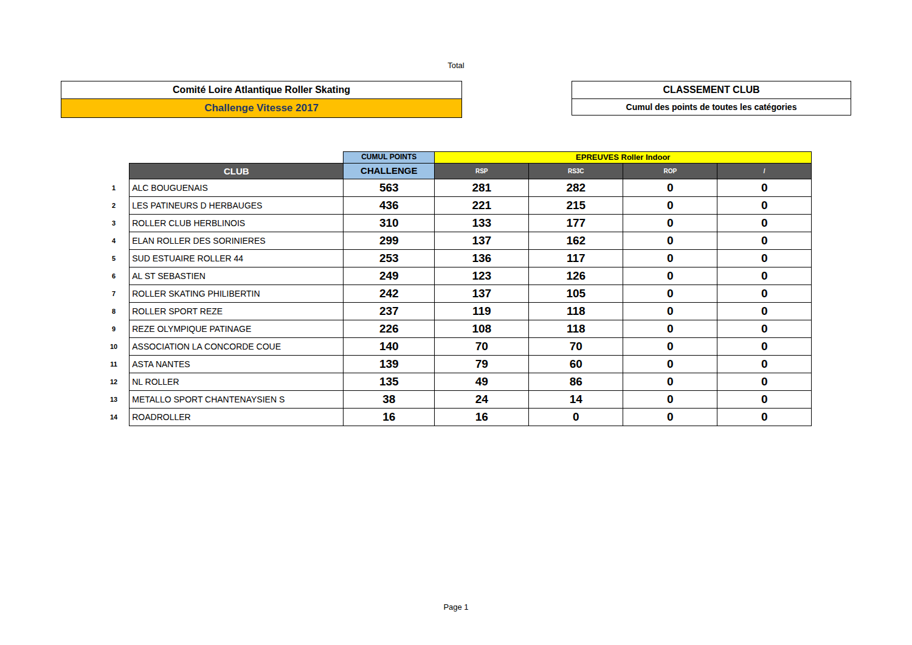Total
Comité Loire Atlantique Roller Skating
Challenge Vitesse 2017
CLASSEMENT CLUB
Cumul des points de toutes les catégories
| | | CUMUL POINTS | EPREUVES Roller Indoor |
| | CLUB | CHALLENGE | RSP | RS3C | ROP | / |
| 1 | ALC BOUGUENAIS | 563 | 281 | 282 | 0 | 0 |
| 2 | LES PATINEURS D HERBAUGES | 436 | 221 | 215 | 0 | 0 |
| 3 | ROLLER CLUB HERBLINOIS | 310 | 133 | 177 | 0 | 0 |
| 4 | ELAN ROLLER DES SORINIERES | 299 | 137 | 162 | 0 | 0 |
| 5 | SUD ESTUAIRE ROLLER 44 | 253 | 136 | 117 | 0 | 0 |
| 6 | AL ST SEBASTIEN | 249 | 123 | 126 | 0 | 0 |
| 7 | ROLLER SKATING PHILIBERTIN | 242 | 137 | 105 | 0 | 0 |
| 8 | ROLLER SPORT REZE | 237 | 119 | 118 | 0 | 0 |
| 9 | REZE OLYMPIQUE PATINAGE | 226 | 108 | 118 | 0 | 0 |
| 10 | ASSOCIATION LA CONCORDE COUE | 140 | 70 | 70 | 0 | 0 |
| 11 | ASTA NANTES | 139 | 79 | 60 | 0 | 0 |
| 12 | NL ROLLER | 135 | 49 | 86 | 0 | 0 |
| 13 | METALLO SPORT CHANTENAYSIEN S | 38 | 24 | 14 | 0 | 0 |
| 14 | ROADROLLER | 16 | 16 | 0 | 0 | 0 |
Page 1